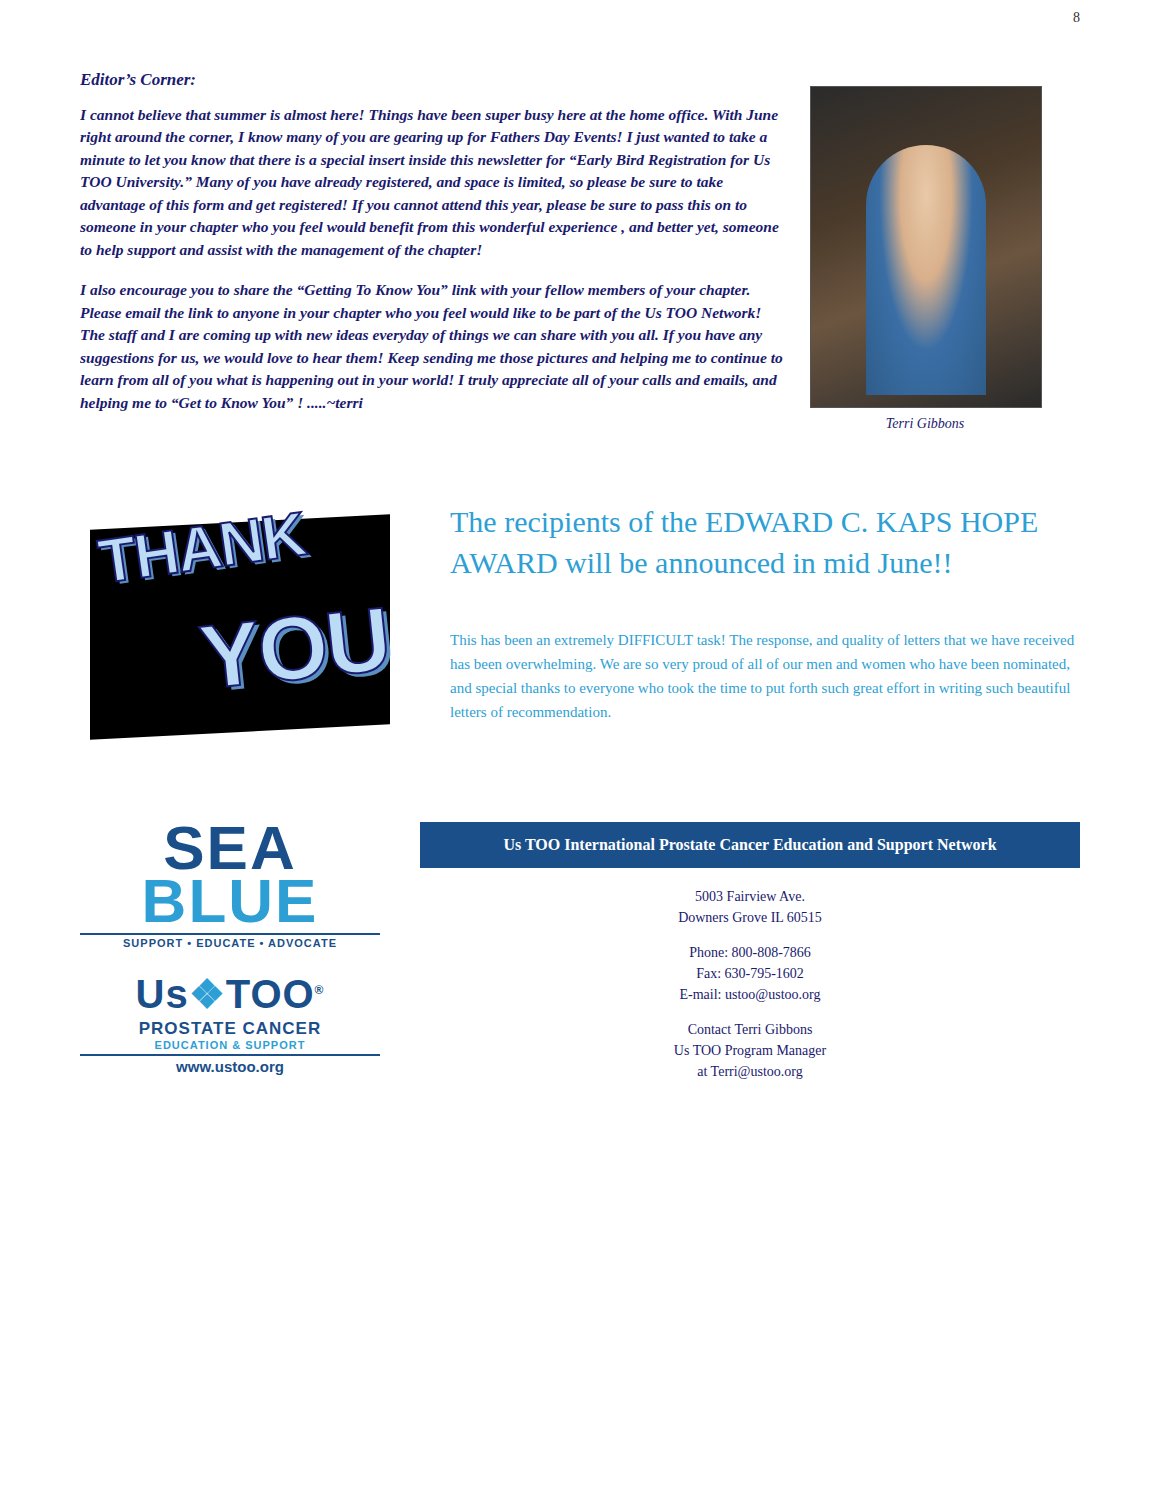8
Terri Gibbons
Editor’s Corner:
I cannot believe that summer is almost here! Things have been super busy here at the home office. With June right around the corner, I know many of you are gearing up for Fathers Day Events! I just wanted to take a minute to let you know that there is a special insert inside this newsletter for “Early Bird Registration for Us TOO University.” Many of you have already registered, and space is limited, so please be sure to take advantage of this form and get registered! If you cannot attend this year, please be sure to pass this on to someone in your chapter who you feel would benefit from this wonderful experience , and better yet, someone to help support and assist with the management of the chapter!
I also encourage you to share the “Getting To Know You” link with your fellow members of your chapter. Please email the link to anyone in your chapter who you feel would like to be part of the Us TOO Network! The staff and I are coming up with new ideas everyday of things we can share with you all. If you have any suggestions for us, we would love to hear them! Keep sending me those pictures and helping me to continue to learn from all of you what is happening out in your world! I truly appreciate all of your calls and emails, and helping me to “Get to Know You” ! .....~terri
THANK YOU
The recipients of the EDWARD C. KAPS HOPE AWARD will be announced in mid June!!
This has been an extremely DIFFICULT task! The response, and quality of letters that we have received has been overwhelming. We are so very proud of all of our men and women who have been nominated, and special thanks to everyone who took the time to put forth such great effort in writing such beautiful letters of recommendation.
SEA BLUE SUPPORT • EDUCATE • ADVOCATE
Us❖TOO® PROSTATE CANCER EDUCATION & SUPPORT www.ustoo.org
Us TOO International Prostate Cancer Education and Support Network
5003 Fairview Ave.
Downers Grove IL 60515
Phone: 800-808-7866
Fax: 630-795-1602
E-mail: ustoo@ustoo.org
Contact Terri Gibbons
Us TOO Program Manager
at Terri@ustoo.org